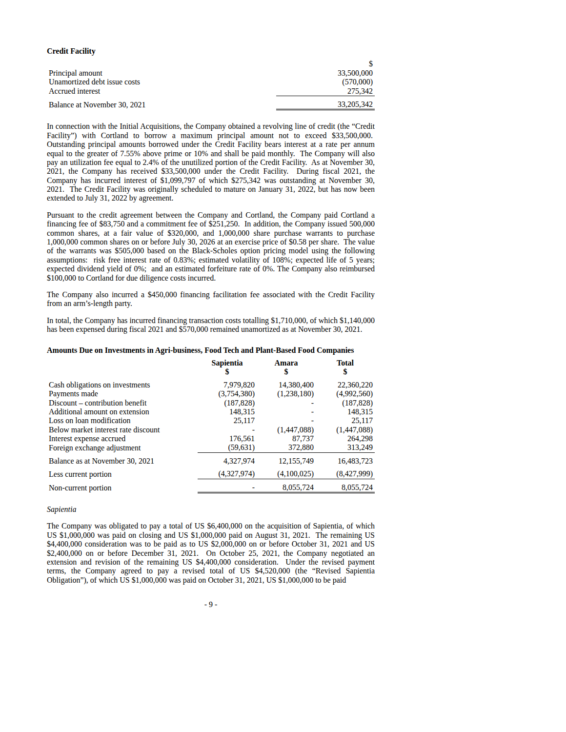Credit Facility
| | $ |
| Principal amount | 33,500,000 |
| Unamortized debt issue costs | (570,000) |
| Accrued interest | 275,342 |
| Balance at November 30, 2021 | 33,205,342 |
In connection with the Initial Acquisitions, the Company obtained a revolving line of credit (the “Credit Facility”) with Cortland to borrow a maximum principal amount not to exceed $33,500,000. Outstanding principal amounts borrowed under the Credit Facility bears interest at a rate per annum equal to the greater of 7.55% above prime or 10% and shall be paid monthly. The Company will also pay an utilization fee equal to 2.4% of the unutilized portion of the Credit Facility. As at November 30, 2021, the Company has received $33,500,000 under the Credit Facility. During fiscal 2021, the Company has incurred interest of $1,099,797 of which $275,342 was outstanding at November 30, 2021. The Credit Facility was originally scheduled to mature on January 31, 2022, but has now been extended to July 31, 2022 by agreement.
Pursuant to the credit agreement between the Company and Cortland, the Company paid Cortland a financing fee of $83,750 and a commitment fee of $251,250. In addition, the Company issued 500,000 common shares, at a fair value of $320,000, and 1,000,000 share purchase warrants to purchase 1,000,000 common shares on or before July 30, 2026 at an exercise price of $0.58 per share. The value of the warrants was $505,000 based on the Black-Scholes option pricing model using the following assumptions: risk free interest rate of 0.83%; estimated volatility of 108%; expected life of 5 years; expected dividend yield of 0%; and an estimated forfeiture rate of 0%. The Company also reimbursed $100,000 to Cortland for due diligence costs incurred.
The Company also incurred a $450,000 financing facilitation fee associated with the Credit Facility from an arm’s-length party.
In total, the Company has incurred financing transaction costs totalling $1,710,000, of which $1,140,000 has been expensed during fiscal 2021 and $570,000 remained unamortized as at November 30, 2021.
Amounts Due on Investments in Agri-business, Food Tech and Plant-Based Food Companies
| | Sapientia | Amara | Total |
| | $ | $ | $ |
| Cash obligations on investments | 7,979,820 | 14,380,400 | 22,360,220 |
| Payments made | (3,754,380) | (1,238,180) | (4,992,560) |
| Discount – contribution benefit | (187,828) | - | (187,828) |
| Additional amount on extension | 148,315 | - | 148,315 |
| Loss on loan modification | 25,117 | - | 25,117 |
| Below market interest rate discount | - | (1,447,088) | (1,447,088) |
| Interest expense accrued | 176,561 | 87,737 | 264,298 |
| Foreign exchange adjustment | (59,631) | 372,880 | 313,249 |
| Balance as at November 30, 2021 | 4,327,974 | 12,155,749 | 16,483,723 |
| Less current portion | (4,327,974) | (4,100,025) | (8,427,999) |
| Non-current portion | - | 8,055,724 | 8,055,724 |
Sapientia
The Company was obligated to pay a total of US $6,400,000 on the acquisition of Sapientia, of which US $1,000,000 was paid on closing and US $1,000,000 paid on August 31, 2021. The remaining US $4,400,000 consideration was to be paid as to US $2,000,000 on or before October 31, 2021 and US $2,400,000 on or before December 31, 2021. On October 25, 2021, the Company negotiated an extension and revision of the remaining US $4,400,000 consideration. Under the revised payment terms, the Company agreed to pay a revised total of US $4,520,000 (the “Revised Sapientia Obligation”), of which US $1,000,000 was paid on October 31, 2021, US $1,000,000 to be paid
- 9 -